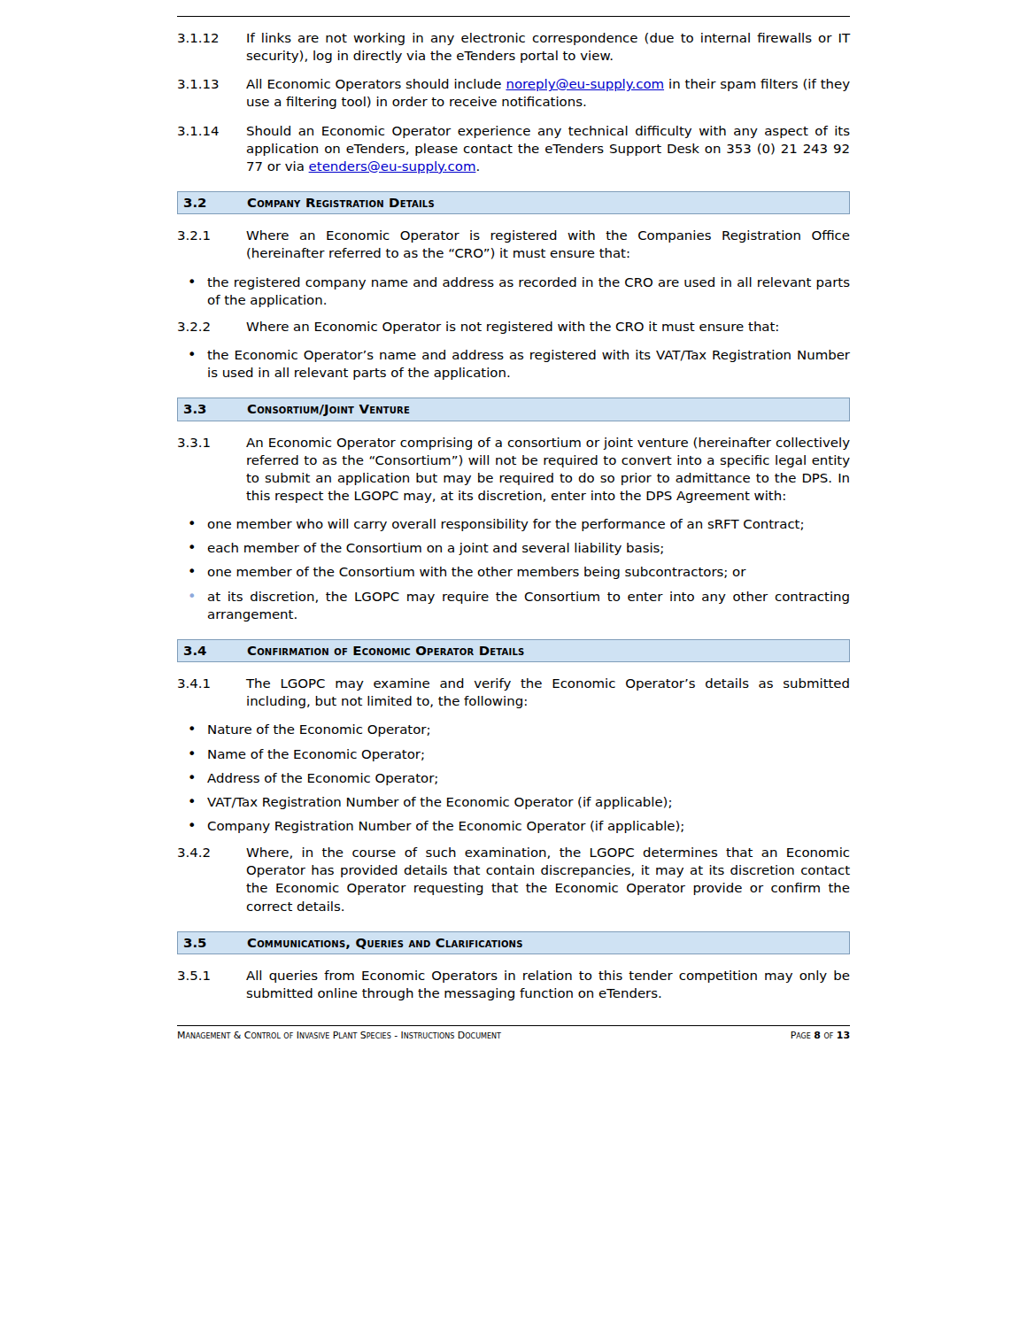3.1.12
If links are not working in any electronic correspondence (due to internal firewalls or IT security), log in directly via the eTenders portal to view.
3.1.13
All Economic Operators should include noreply@eu-supply.com in their spam filters (if they use a filtering tool) in order to receive notifications.
3.1.14
Should an Economic Operator experience any technical difficulty with any aspect of its application on eTenders, please contact the eTenders Support Desk on 353 (0) 21 243 92 77 or via etenders@eu-supply.com.
3.2
Company Registration Details
3.2.1
Where an Economic Operator is registered with the Companies Registration Office (hereinafter referred to as the “CRO”) it must ensure that:
the registered company name and address as recorded in the CRO are used in all relevant parts of the application.
3.2.2
Where an Economic Operator is not registered with the CRO it must ensure that:
the Economic Operator’s name and address as registered with its VAT/Tax Registration Number is used in all relevant parts of the application.
3.3
Consortium/Joint Venture
3.3.1
An Economic Operator comprising of a consortium or joint venture (hereinafter collectively referred to as the “Consortium”) will not be required to convert into a specific legal entity to submit an application but may be required to do so prior to admittance to the DPS. In this respect the LGOPC may, at its discretion, enter into the DPS Agreement with:
one member who will carry overall responsibility for the performance of an sRFT Contract;
each member of the Consortium on a joint and several liability basis;
one member of the Consortium with the other members being subcontractors; or
at its discretion, the LGOPC may require the Consortium to enter into any other contracting arrangement.
3.4
Confirmation of Economic Operator Details
3.4.1
The LGOPC may examine and verify the Economic Operator’s details as submitted including, but not limited to, the following:
Nature of the Economic Operator;
Name of the Economic Operator;
Address of the Economic Operator;
VAT/Tax Registration Number of the Economic Operator (if applicable);
Company Registration Number of the Economic Operator (if applicable);
3.4.2
Where, in the course of such examination, the LGOPC determines that an Economic Operator has provided details that contain discrepancies, it may at its discretion contact the Economic Operator requesting that the Economic Operator provide or confirm the correct details.
3.5
Communications, Queries and Clarifications
3.5.1
All queries from Economic Operators in relation to this tender competition may only be submitted online through the messaging function on eTenders.
Management & Control of Invasive Plant Species - Instructions Document
Page 8 of 13